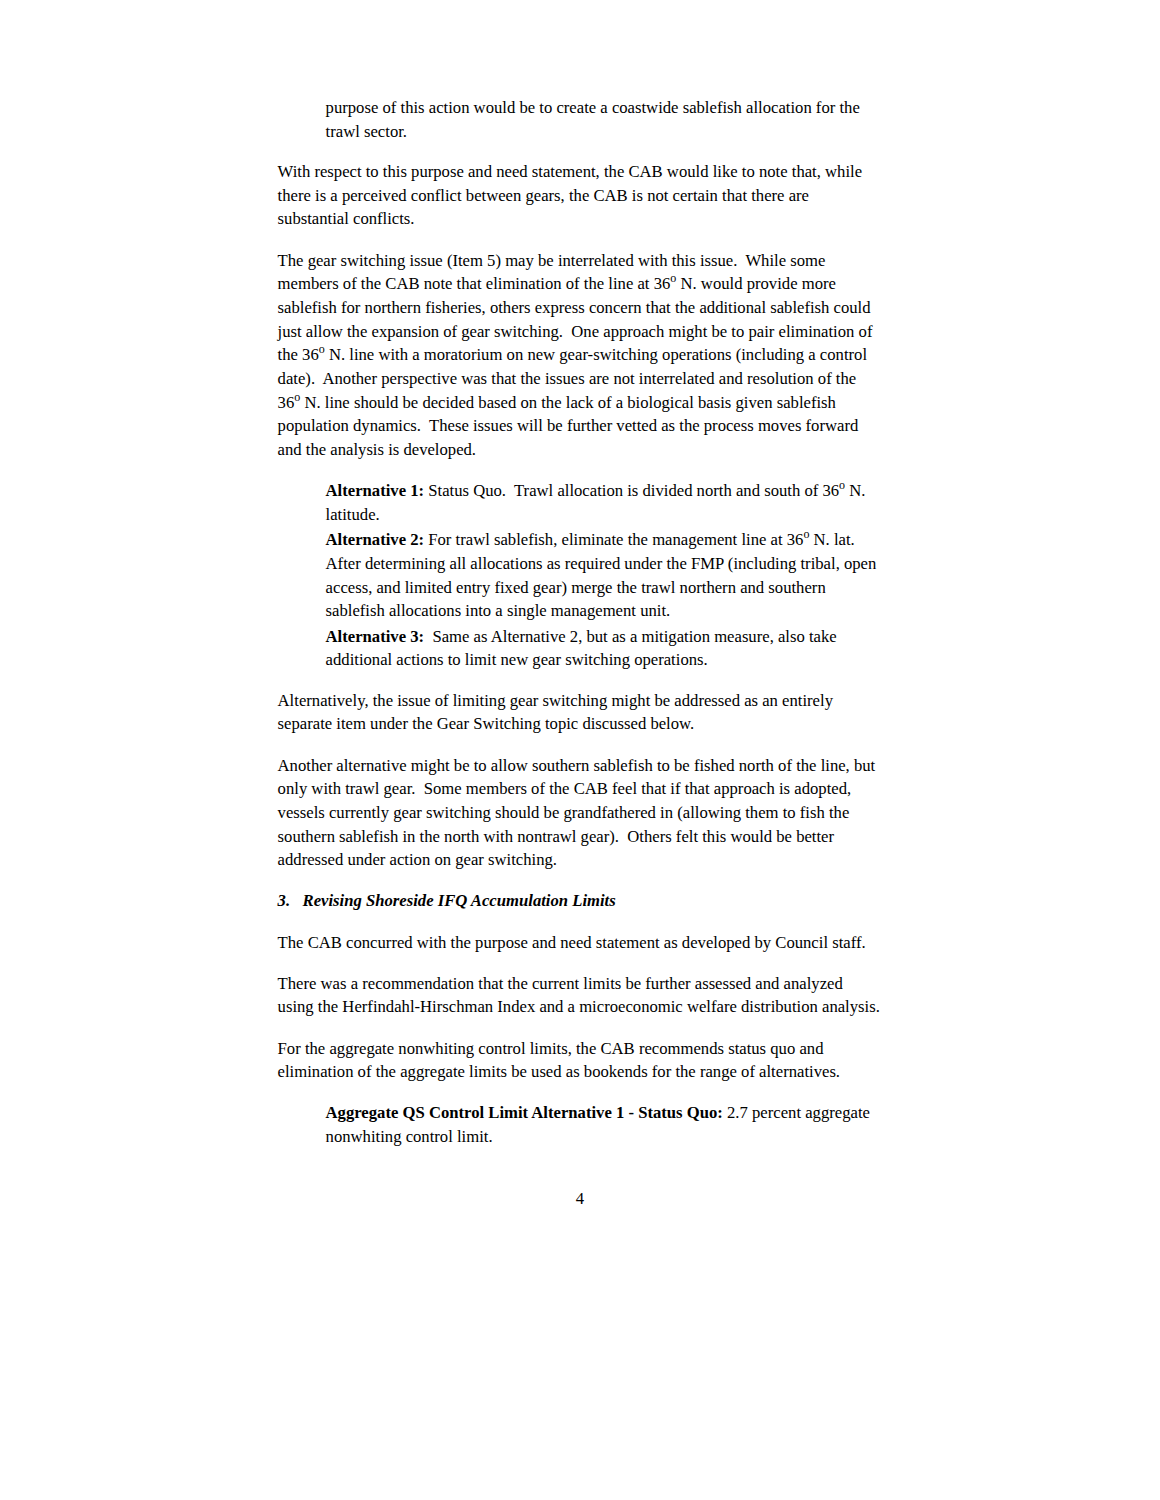purpose of this action would be to create a coastwide sablefish allocation for the trawl sector.
With respect to this purpose and need statement, the CAB would like to note that, while there is a perceived conflict between gears, the CAB is not certain that there are substantial conflicts.
The gear switching issue (Item 5) may be interrelated with this issue. While some members of the CAB note that elimination of the line at 36o N. would provide more sablefish for northern fisheries, others express concern that the additional sablefish could just allow the expansion of gear switching. One approach might be to pair elimination of the 36o N. line with a moratorium on new gear-switching operations (including a control date). Another perspective was that the issues are not interrelated and resolution of the 36o N. line should be decided based on the lack of a biological basis given sablefish population dynamics. These issues will be further vetted as the process moves forward and the analysis is developed.
Alternative 1: Status Quo. Trawl allocation is divided north and south of 36o N. latitude.
Alternative 2: For trawl sablefish, eliminate the management line at 36o N. lat. After determining all allocations as required under the FMP (including tribal, open access, and limited entry fixed gear) merge the trawl northern and southern sablefish allocations into a single management unit.
Alternative 3: Same as Alternative 2, but as a mitigation measure, also take additional actions to limit new gear switching operations.
Alternatively, the issue of limiting gear switching might be addressed as an entirely separate item under the Gear Switching topic discussed below.
Another alternative might be to allow southern sablefish to be fished north of the line, but only with trawl gear. Some members of the CAB feel that if that approach is adopted, vessels currently gear switching should be grandfathered in (allowing them to fish the southern sablefish in the north with nontrawl gear). Others felt this would be better addressed under action on gear switching.
3. Revising Shoreside IFQ Accumulation Limits
The CAB concurred with the purpose and need statement as developed by Council staff.
There was a recommendation that the current limits be further assessed and analyzed using the Herfindahl-Hirschman Index and a microeconomic welfare distribution analysis.
For the aggregate nonwhiting control limits, the CAB recommends status quo and elimination of the aggregate limits be used as bookends for the range of alternatives.
Aggregate QS Control Limit Alternative 1 - Status Quo: 2.7 percent aggregate nonwhiting control limit.
4